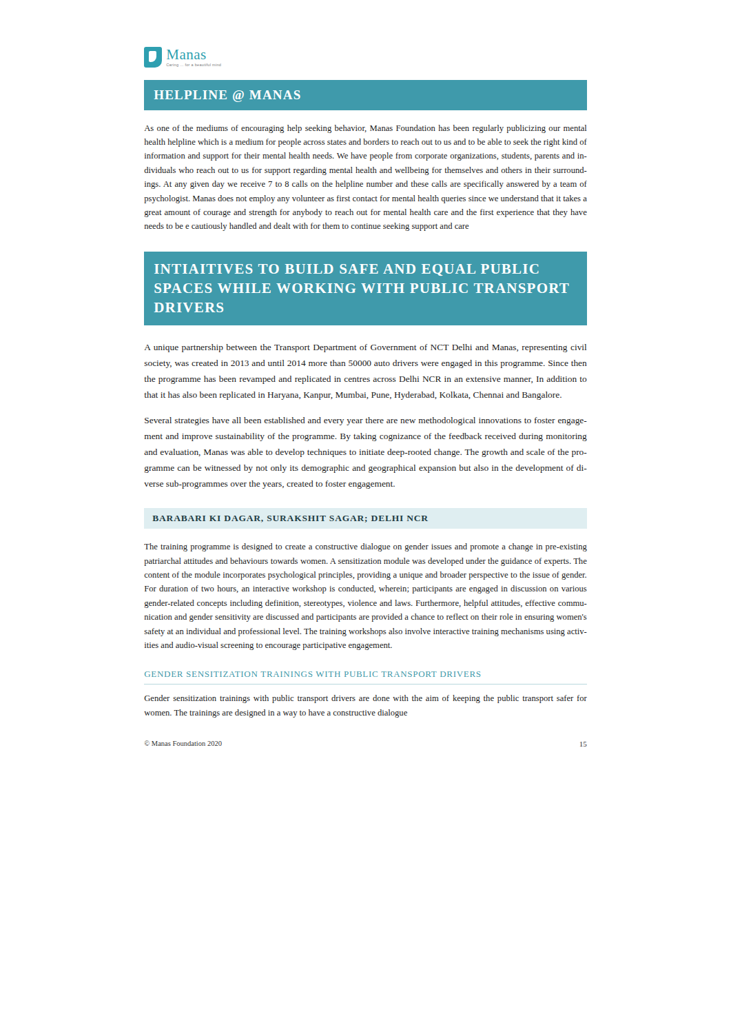Manas Caring ... for a beautiful mind
HELPLINE @ MANAS
As one of the mediums of encouraging help seeking behavior, Manas Foundation has been regularly publicizing our mental health helpline which is a medium for people across states and borders to reach out to us and to be able to seek the right kind of information and support for their mental health needs. We have people from corporate organizations, students, parents and individuals who reach out to us for support regarding mental health and wellbeing for themselves and others in their surroundings. At any given day we receive 7 to 8 calls on the helpline number and these calls are specifically answered by a team of psychologist. Manas does not employ any volunteer as first contact for mental health queries since we understand that it takes a great amount of courage and strength for anybody to reach out for mental health care and the first experience that they have needs to be e cautiously handled and dealt with for them to continue seeking support and care
INTIAITIVES TO BUILD SAFE AND EQUAL PUBLIC SPACES WHILE WORKING WITH PUBLIC TRANSPORT DRIVERS
A unique partnership between the Transport Department of Government of NCT Delhi and Manas, representing civil society, was created in 2013 and until 2014 more than 50000 auto drivers were engaged in this programme. Since then the programme has been revamped and replicated in centres across Delhi NCR in an extensive manner, In addition to that it has also been replicated in Haryana, Kanpur, Mumbai, Pune, Hyderabad, Kolkata, Chennai and Bangalore.
Several strategies have all been established and every year there are new methodological innovations to foster engagement and improve sustainability of the programme. By taking cognizance of the feedback received during monitoring and evaluation, Manas was able to develop techniques to initiate deep-rooted change. The growth and scale of the programme can be witnessed by not only its demographic and geographical expansion but also in the development of diverse sub-programmes over the years, created to foster engagement.
BARABARI KI DAGAR, SURAKSHIT SAGAR; DELHI NCR
The training programme is designed to create a constructive dialogue on gender issues and promote a change in pre-existing patriarchal attitudes and behaviours towards women. A sensitization module was developed under the guidance of experts. The content of the module incorporates psychological principles, providing a unique and broader perspective to the issue of gender. For duration of two hours, an interactive workshop is conducted, wherein; participants are engaged in discussion on various gender-related concepts including definition, stereotypes, violence and laws. Furthermore, helpful attitudes, effective communication and gender sensitivity are discussed and participants are provided a chance to reflect on their role in ensuring women's safety at an individual and professional level. The training workshops also involve interactive training mechanisms using activities and audio-visual screening to encourage participative engagement.
GENDER SENSITIZATION TRAININGS WITH PUBLIC TRANSPORT DRIVERS
Gender sensitization trainings with public transport drivers are done with the aim of keeping the public transport safer for women. The trainings are designed in a way to have a constructive dialogue
© Manas Foundation 2020 15